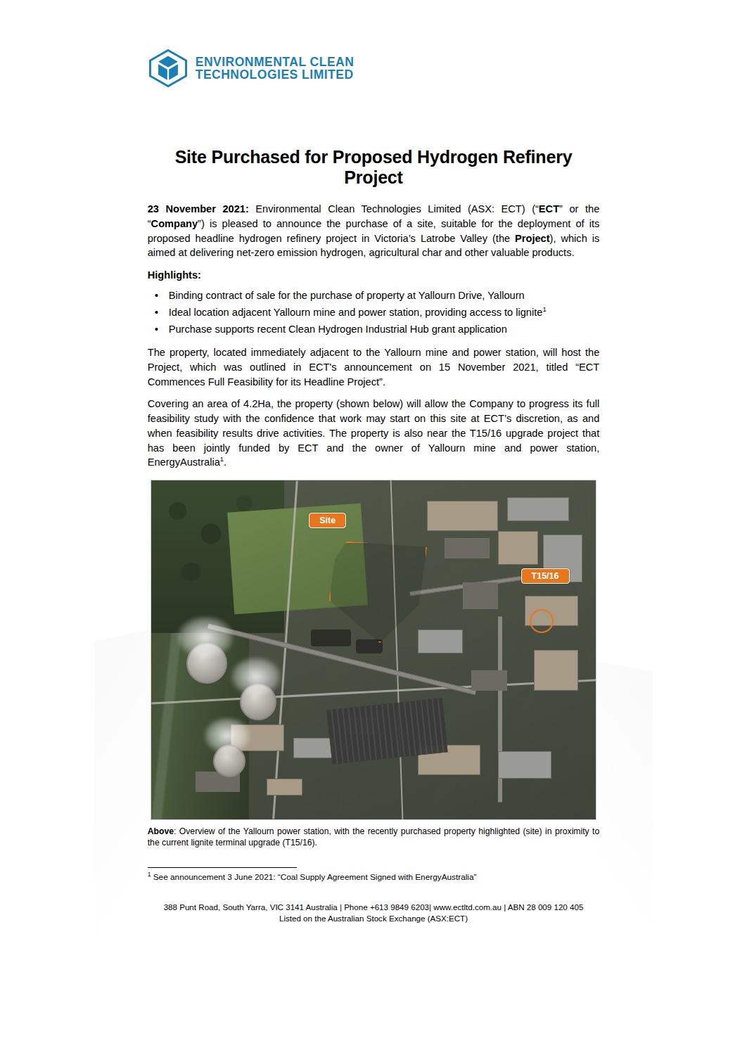ENVIRONMENTAL CLEAN TECHNOLOGIES LIMITED
Site Purchased for Proposed Hydrogen Refinery Project
23 November 2021: Environmental Clean Technologies Limited (ASX: ECT) (“ECT” or the “Company”) is pleased to announce the purchase of a site, suitable for the deployment of its proposed headline hydrogen refinery project in Victoria’s Latrobe Valley (the Project), which is aimed at delivering net-zero emission hydrogen, agricultural char and other valuable products.
Highlights:
Binding contract of sale for the purchase of property at Yallourn Drive, Yallourn
Ideal location adjacent Yallourn mine and power station, providing access to lignite1
Purchase supports recent Clean Hydrogen Industrial Hub grant application
The property, located immediately adjacent to the Yallourn mine and power station, will host the Project, which was outlined in ECT's announcement on 15 November 2021, titled “ECT Commences Full Feasibility for its Headline Project”.
Covering an area of 4.2Ha, the property (shown below) will allow the Company to progress its full feasibility study with the confidence that work may start on this site at ECT’s discretion, as and when feasibility results drive activities. The property is also near the T15/16 upgrade project that has been jointly funded by ECT and the owner of Yallourn mine and power station, EnergyAustralia1.
Site
T15/16
Above: Overview of the Yallourn power station, with the recently purchased property highlighted (site) in proximity to the current lignite terminal upgrade (T15/16).
1 See announcement 3 June 2021: “Coal Supply Agreement Signed with EnergyAustralia”
388 Punt Road, South Yarra, VIC 3141 Australia | Phone +613 9849 6203| www.ectltd.com.au | ABN 28 009 120 405
Listed on the Australian Stock Exchange (ASX:ECT)